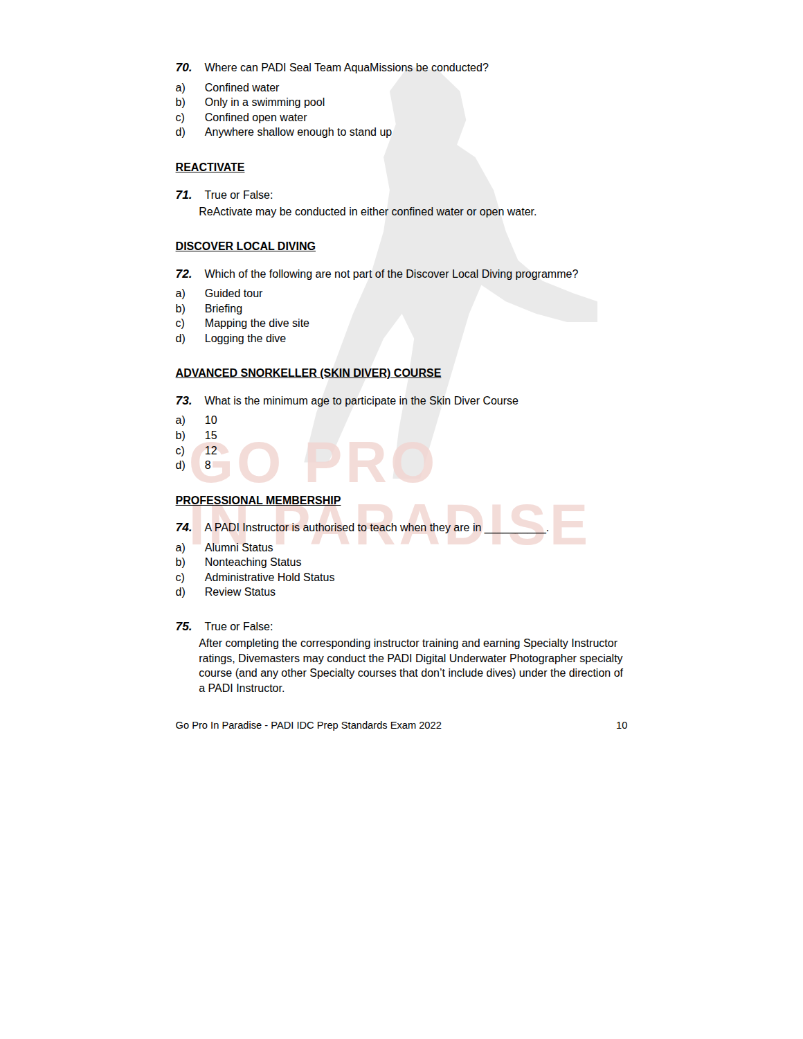GO PRO IN PARADISE
70. Where can PADI Seal Team AquaMissions be conducted?
a) Confined water
b) Only in a swimming pool
c) Confined open water
d) Anywhere shallow enough to stand up
REACTIVATE
71. True or False:
ReActivate may be conducted in either confined water or open water.
DISCOVER LOCAL DIVING
72. Which of the following are not part of the Discover Local Diving programme?
a) Guided tour
b) Briefing
c) Mapping the dive site
d) Logging the dive
ADVANCED SNORKELLER (SKIN DIVER) COURSE
73. What is the minimum age to participate in the Skin Diver Course
a) 10
b) 15
c) 12
d) 8
PROFESSIONAL MEMBERSHIP
74. A PADI Instructor is authorised to teach when they are in __________.
a) Alumni Status
b) Nonteaching Status
c) Administrative Hold Status
d) Review Status
75. True or False:
After completing the corresponding instructor training and earning Specialty Instructor ratings, Divemasters may conduct the PADI Digital Underwater Photographer specialty course (and any other Specialty courses that don’t include dives) under the direction of a PADI Instructor.
Go Pro In Paradise - PADI IDC Prep Standards Exam 2022 10